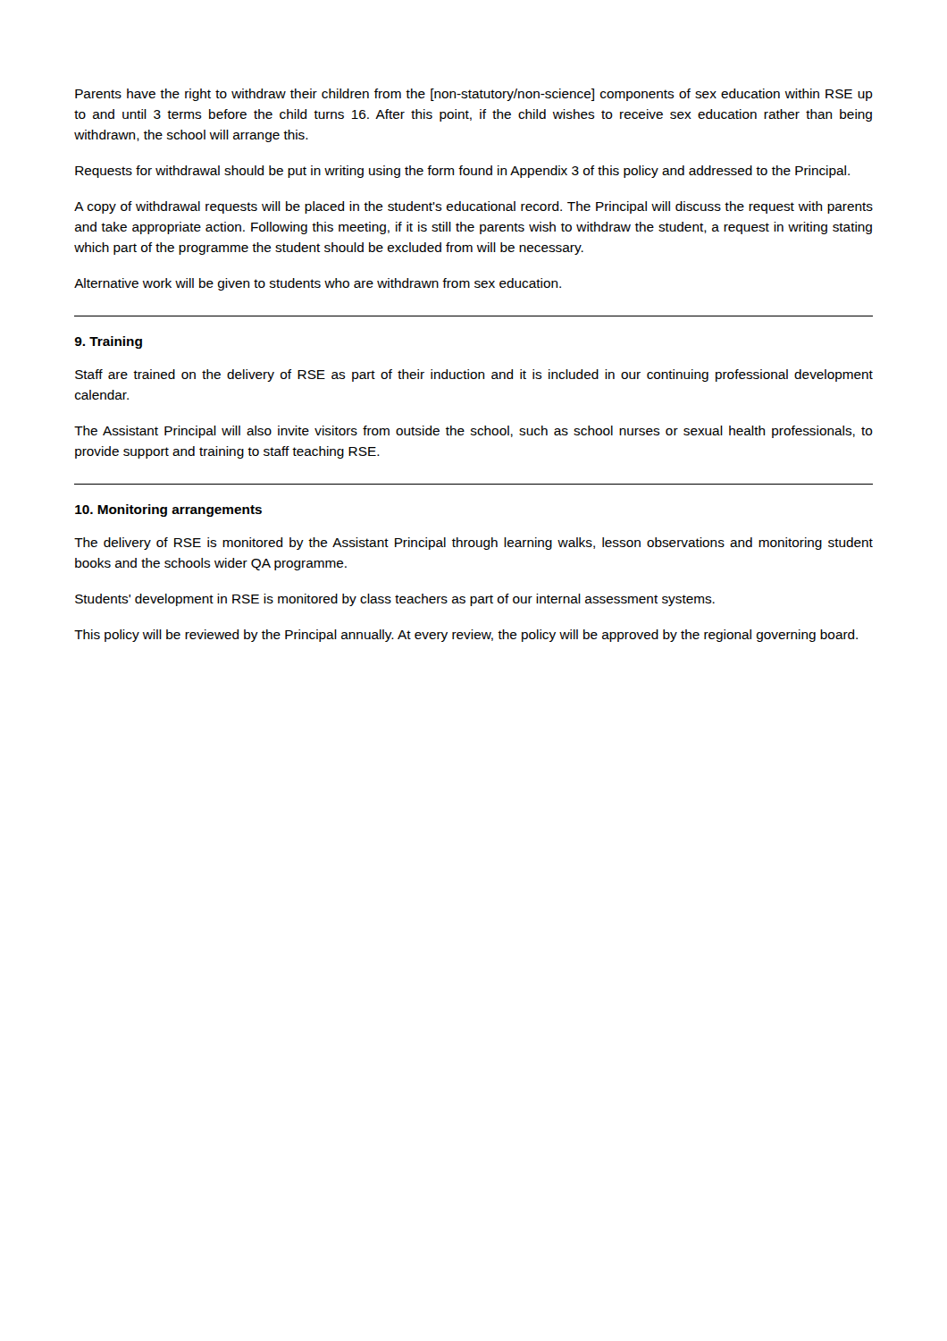Parents have the right to withdraw their children from the [non-statutory/non-science] components of sex education within RSE up to and until 3 terms before the child turns 16. After this point, if the child wishes to receive sex education rather than being withdrawn, the school will arrange this.
Requests for withdrawal should be put in writing using the form found in Appendix 3 of this policy and addressed to the Principal.
A copy of withdrawal requests will be placed in the student's educational record. The Principal will discuss the request with parents and take appropriate action. Following this meeting, if it is still the parents wish to withdraw the student, a request in writing stating which part of the programme the student should be excluded from will be necessary.
Alternative work will be given to students who are withdrawn from sex education.
9. Training
Staff are trained on the delivery of RSE as part of their induction and it is included in our continuing professional development calendar.
The Assistant Principal will also invite visitors from outside the school, such as school nurses or sexual health professionals, to provide support and training to staff teaching RSE.
10. Monitoring arrangements
The delivery of RSE is monitored by the Assistant Principal through learning walks, lesson observations and monitoring student books and the schools wider QA programme.
Students' development in RSE is monitored by class teachers as part of our internal assessment systems.
This policy will be reviewed by the Principal annually. At every review, the policy will be approved by the regional governing board.